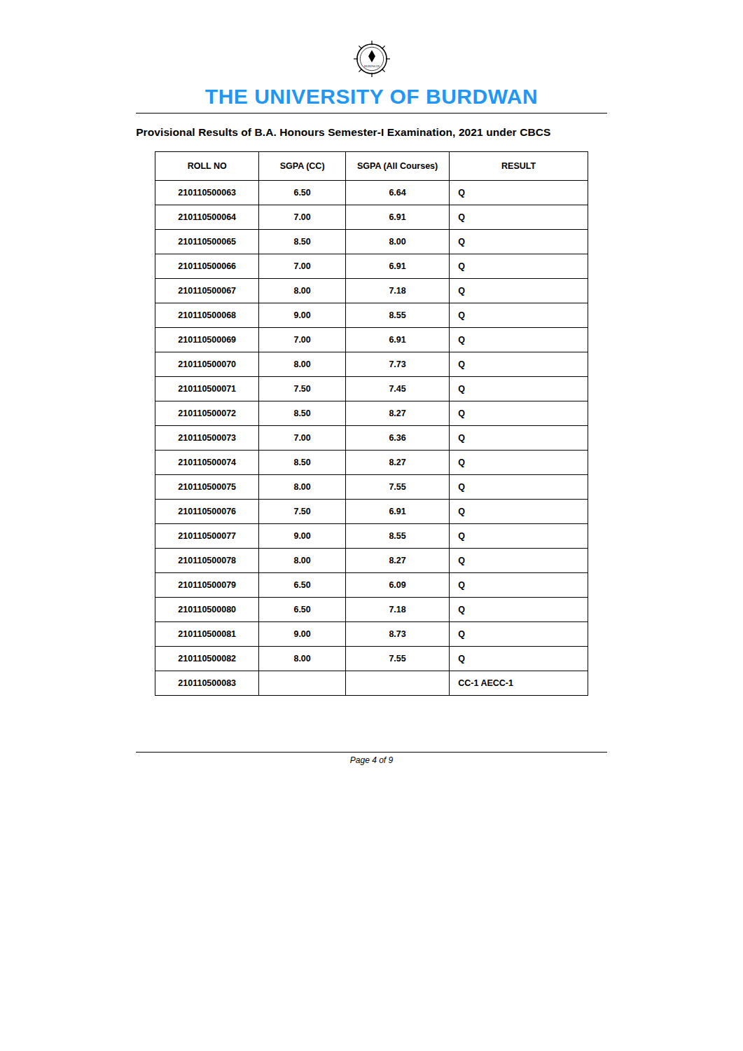BURDWAN
THE UNIVERSITY OF BURDWAN
Provisional Results of B.A. Honours Semester-I Examination, 2021 under CBCS
| ROLL NO | SGPA (CC) | SGPA (All Courses) | RESULT |
| --- | --- | --- | --- |
| 210110500063 | 6.50 | 6.64 | Q |
| 210110500064 | 7.00 | 6.91 | Q |
| 210110500065 | 8.50 | 8.00 | Q |
| 210110500066 | 7.00 | 6.91 | Q |
| 210110500067 | 8.00 | 7.18 | Q |
| 210110500068 | 9.00 | 8.55 | Q |
| 210110500069 | 7.00 | 6.91 | Q |
| 210110500070 | 8.00 | 7.73 | Q |
| 210110500071 | 7.50 | 7.45 | Q |
| 210110500072 | 8.50 | 8.27 | Q |
| 210110500073 | 7.00 | 6.36 | Q |
| 210110500074 | 8.50 | 8.27 | Q |
| 210110500075 | 8.00 | 7.55 | Q |
| 210110500076 | 7.50 | 6.91 | Q |
| 210110500077 | 9.00 | 8.55 | Q |
| 210110500078 | 8.00 | 8.27 | Q |
| 210110500079 | 6.50 | 6.09 | Q |
| 210110500080 | 6.50 | 7.18 | Q |
| 210110500081 | 9.00 | 8.73 | Q |
| 210110500082 | 8.00 | 7.55 | Q |
| 210110500083 | | | CC-1 AECC-1 |
Page 4 of 9